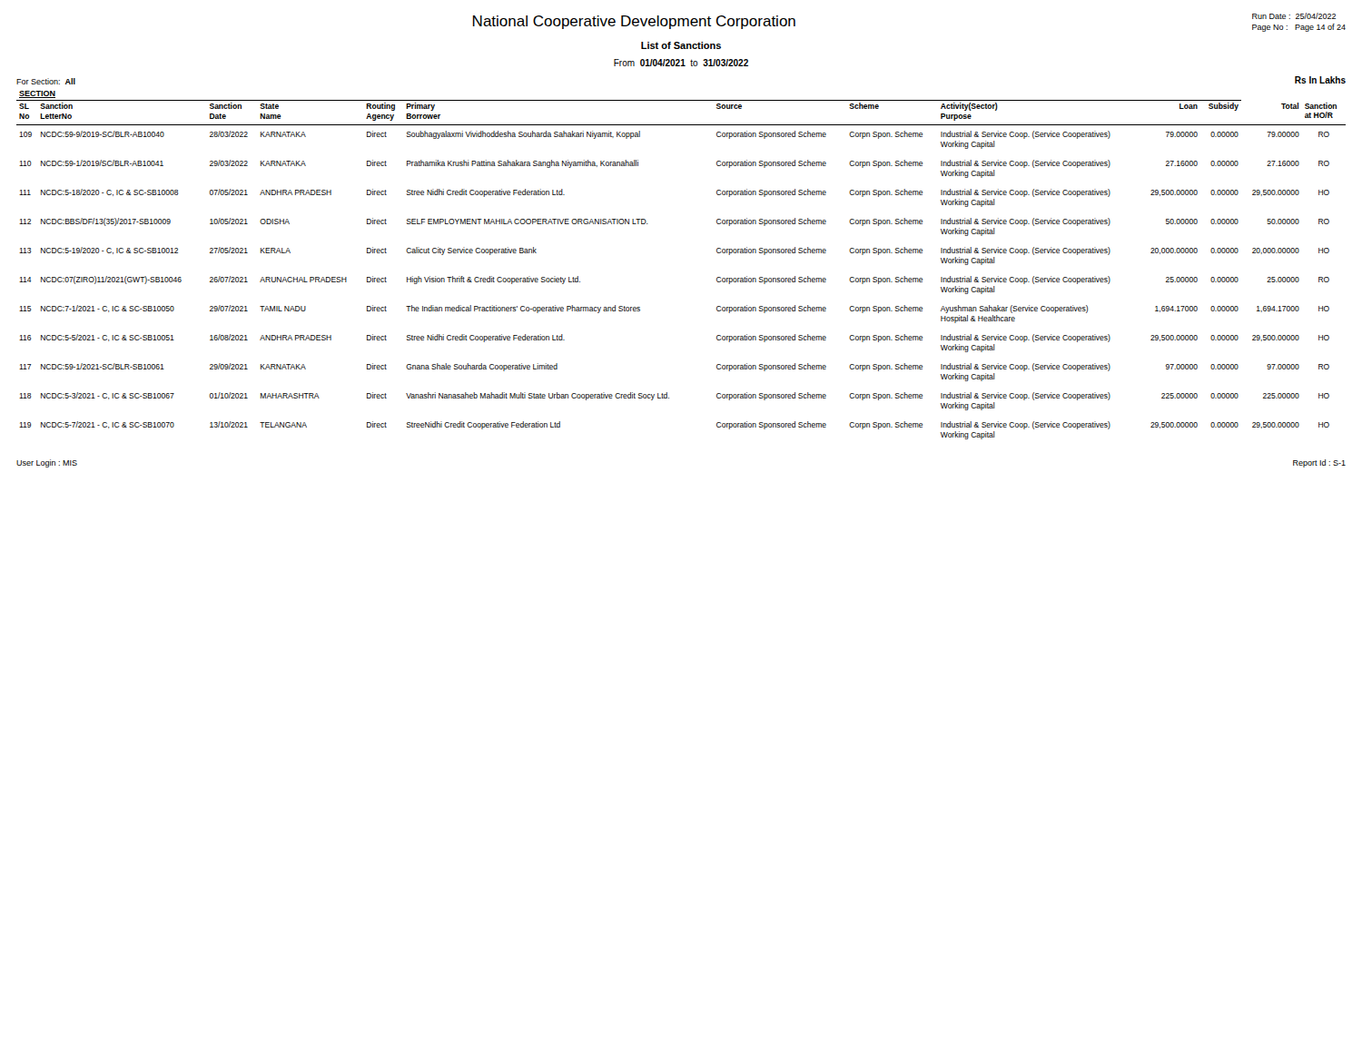Run Date : 25/04/2022
Page No : Page 14 of 24
National Cooperative Development Corporation
List of Sanctions
From 01/04/2021 to 31/03/2022
For Section: All
Rs In Lakhs
| SECTION |
| --- |
| SL No | Sanction LetterNo | Sanction Date | State Name | Routing Agency | Primary Borrower | Source | Scheme | Activity(Sector) Purpose | Loan | Subsidy | Total | Sanction at HO/R |
| 109 | NCDC:59-9/2019-SC/BLR-AB10040 | 28/03/2022 | KARNATAKA | Direct | Soubhagyalaxmi Vividhoddesha Souharda Sahakari Niyamit, Koppal | Corporation Sponsored Scheme | Corpn Spon. Scheme | Industrial & Service Coop. (Service Cooperatives) Working Capital | 79.00000 | 0.00000 | 79.00000 | RO |
| 110 | NCDC:59-1/2019/SC/BLR-AB10041 | 29/03/2022 | KARNATAKA | Direct | Prathamika Krushi Pattina Sahakara Sangha Niyamitha, Koranahalli | Corporation Sponsored Scheme | Corpn Spon. Scheme | Industrial & Service Coop. (Service Cooperatives) Working Capital | 27.16000 | 0.00000 | 27.16000 | RO |
| 111 | NCDC:5-18/2020 - C, IC & SC-SB10008 | 07/05/2021 | ANDHRA PRADESH | Direct | Stree Nidhi Credit Cooperative Federation Ltd. | Corporation Sponsored Scheme | Corpn Spon. Scheme | Industrial & Service Coop. (Service Cooperatives) Working Capital | 29,500.00000 | 0.00000 | 29,500.00000 | HO |
| 112 | NCDC:BBS/DF/13(35)/2017-SB10009 | 10/05/2021 | ODISHA | Direct | SELF EMPLOYMENT MAHILA COOPERATIVE ORGANISATION LTD. | Corporation Sponsored Scheme | Corpn Spon. Scheme | Industrial & Service Coop. (Service Cooperatives) Working Capital | 50.00000 | 0.00000 | 50.00000 | RO |
| 113 | NCDC:5-19/2020 - C, IC & SC-SB10012 | 27/05/2021 | KERALA | Direct | Calicut City Service Cooperative Bank | Corporation Sponsored Scheme | Corpn Spon. Scheme | Industrial & Service Coop. (Service Cooperatives) Working Capital | 20,000.00000 | 0.00000 | 20,000.00000 | HO |
| 114 | NCDC:07(ZIRO)11/2021(GWT)-SB10046 | 26/07/2021 | ARUNACHAL PRADESH | Direct | High Vision Thrift & Credit Cooperative Society Ltd. | Corporation Sponsored Scheme | Corpn Spon. Scheme | Industrial & Service Coop. (Service Cooperatives) Working Capital | 25.00000 | 0.00000 | 25.00000 | RO |
| 115 | NCDC:7-1/2021 - C, IC & SC-SB10050 | 29/07/2021 | TAMIL NADU | Direct | The Indian medical Practitioners' Co-operative Pharmacy and Stores | Corporation Sponsored Scheme | Corpn Spon. Scheme | Ayushman Sahakar (Service Cooperatives) Hospital & Healthcare | 1,694.17000 | 0.00000 | 1,694.17000 | HO |
| 116 | NCDC:5-5/2021 - C, IC & SC-SB10051 | 16/08/2021 | ANDHRA PRADESH | Direct | Stree Nidhi Credit Cooperative Federation Ltd. | Corporation Sponsored Scheme | Corpn Spon. Scheme | Industrial & Service Coop. (Service Cooperatives) Working Capital | 29,500.00000 | 0.00000 | 29,500.00000 | HO |
| 117 | NCDC:59-1/2021-SC/BLR-SB10061 | 29/09/2021 | KARNATAKA | Direct | Gnana Shale Souharda Cooperative Limited | Corporation Sponsored Scheme | Corpn Spon. Scheme | Industrial & Service Coop. (Service Cooperatives) Working Capital | 97.00000 | 0.00000 | 97.00000 | RO |
| 118 | NCDC:5-3/2021 - C, IC & SC-SB10067 | 01/10/2021 | MAHARASHTRA | Direct | Vanashri Nanasaheb Mahadit Multi State Urban Cooperative Credit Socy Ltd. | Corporation Sponsored Scheme | Corpn Spon. Scheme | Industrial & Service Coop. (Service Cooperatives) Working Capital | 225.00000 | 0.00000 | 225.00000 | HO |
| 119 | NCDC:5-7/2021 - C, IC & SC-SB10070 | 13/10/2021 | TELANGANA | Direct | StreeNidhi Credit Cooperative Federation Ltd | Corporation Sponsored Scheme | Corpn Spon. Scheme | Industrial & Service Coop. (Service Cooperatives) Working Capital | 29,500.00000 | 0.00000 | 29,500.00000 | HO |
User Login : MIS
Report Id : S-1